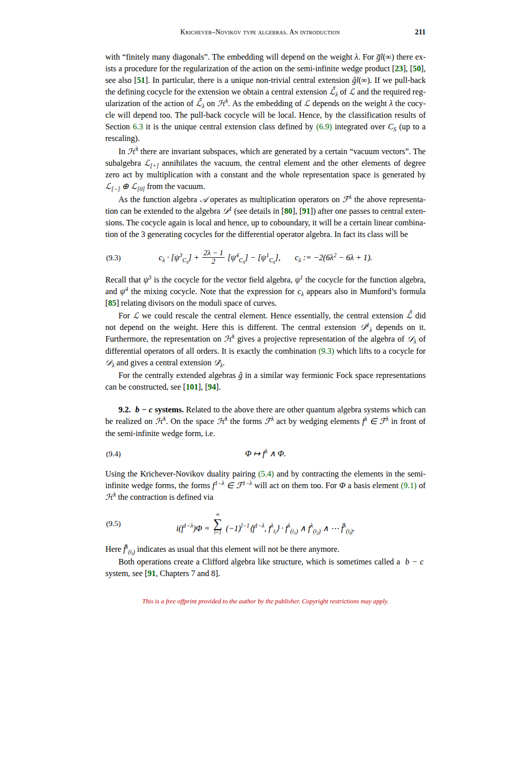Krichever–Novikov type algebras. An introduction 211
with “finitely many diagonals”. The embedding will depend on the weight λ. For g̅l(∞) there exists a procedure for the regularization of the action on the semi-infinite wedge product [23], [50], see also [51]. In particular, there is a unique non-trivial central extension ĝl(∞). If we pull-back the defining cocycle for the extension we obtain a central extension ℒ̂λ of ℒ and the required regularization of the action of ℒ̂λ on ℋλ. As the embedding of ℒ depends on the weight λ the cocycle will depend too. The pull-back cocycle will be local. Hence, by the classification results of Section 6.3 it is the unique central extension class defined by (6.9) integrated over CS (up to a rescaling).
In ℋλ there are invariant subspaces, which are generated by a certain “vacuum vectors”. The subalgebra ℒ[+] annihilates the vacuum, the central element and the other elements of degree zero act by multiplication with a constant and the whole representation space is generated by ℒ[−] ⊕ ℒ[0] from the vacuum.
As the function algebra 𝒜 operates as multiplication operators on ℱλ the above representation can be extended to the algebra 𝒟1 (see details in [80], [91]) after one passes to central extensions. The cocycle again is local and hence, up to coboundary, it will be a certain linear combination of the 3 generating cocycles for the differential operator algebra. In fact its class will be
(9.3) cλ · [ψ3CS] + 2λ − 12 [ψ4CS] − [ψ1CS], cλ := −2(6λ2 − 6λ + 1).
Recall that ψ3 is the cocycle for the vector field algebra, ψ1 the cocycle for the function algebra, and ψ4 the mixing cocycle. Note that the expression for cλ appears also in Mumford’s formula [85] relating divisors on the moduli space of curves.
For ℒ we could rescale the central element. Hence essentially, the central extension ℒ̂ did not depend on the weight. Here this is different. The central extension 𝒟̂1λ depends on it. Furthermore, the representation on ℋλ gives a projective representation of the algebra of 𝒟λ of differential operators of all orders. It is exactly the combination (9.3) which lifts to a cocycle for 𝒟λ and gives a central extension 𝒟̂λ.
For the centrally extended algebras ĝ in a similar way fermionic Fock space representations can be constructed, see [101], [94].
9.2. b − c systems. Related to the above there are other quantum algebra systems which can be realized on ℋλ. On the space ℋλ the forms ℱλ act by wedging elements fλ ∈ ℱλ in front of the semi-infinite wedge form, i.e.
(9.4) Φ ↦ fλ ∧ Φ.
Using the Krichever-Novikov duality pairing (5.4) and by contracting the elements in the semi-infinite wedge forms, the forms f1−λ ∈ ℱ1−λ will act on them too. For Φ a basis element (9.1) of ℋλ the contraction is defined via
(9.5) i(f1−λ)Φ = ∞∑l=1 (−1)l−1⟨f1−λ, fλil⟩ · fλ(i1) ∧ fλ(i2) ∧ ⋯ f̌λ(il).
Here f̌λ(il) indicates as usual that this element will not be there anymore.
Both operations create a Clifford algebra like structure, which is sometimes called a b − c system, see [91, Chapters 7 and 8].
This is a free offprint provided to the author by the publisher. Copyright restrictions may apply.